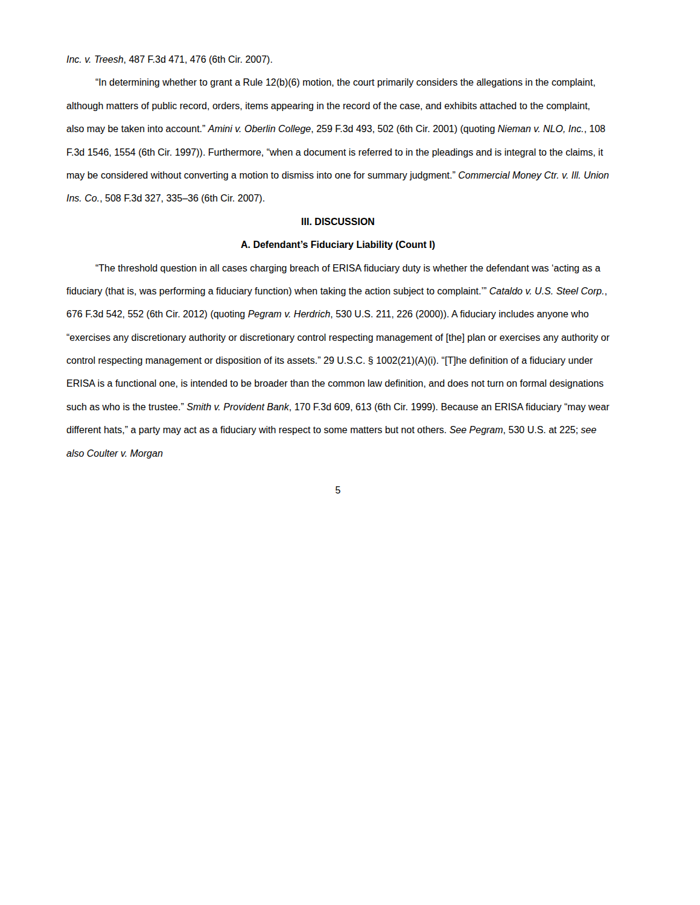Inc. v. Treesh, 487 F.3d 471, 476 (6th Cir. 2007).
“In determining whether to grant a Rule 12(b)(6) motion, the court primarily considers the allegations in the complaint, although matters of public record, orders, items appearing in the record of the case, and exhibits attached to the complaint, also may be taken into account.” Amini v. Oberlin College, 259 F.3d 493, 502 (6th Cir. 2001) (quoting Nieman v. NLO, Inc., 108 F.3d 1546, 1554 (6th Cir. 1997)). Furthermore, “when a document is referred to in the pleadings and is integral to the claims, it may be considered without converting a motion to dismiss into one for summary judgment.” Commercial Money Ctr. v. Ill. Union Ins. Co., 508 F.3d 327, 335–36 (6th Cir. 2007).
III. DISCUSSION
A. Defendant’s Fiduciary Liability (Count I)
“The threshold question in all cases charging breach of ERISA fiduciary duty is whether the defendant was ‘acting as a fiduciary (that is, was performing a fiduciary function) when taking the action subject to complaint.’” Cataldo v. U.S. Steel Corp., 676 F.3d 542, 552 (6th Cir. 2012) (quoting Pegram v. Herdrich, 530 U.S. 211, 226 (2000)). A fiduciary includes anyone who “exercises any discretionary authority or discretionary control respecting management of [the] plan or exercises any authority or control respecting management or disposition of its assets.” 29 U.S.C. § 1002(21)(A)(i). “[T]he definition of a fiduciary under ERISA is a functional one, is intended to be broader than the common law definition, and does not turn on formal designations such as who is the trustee.” Smith v. Provident Bank, 170 F.3d 609, 613 (6th Cir. 1999). Because an ERISA fiduciary “may wear different hats,” a party may act as a fiduciary with respect to some matters but not others. See Pegram, 530 U.S. at 225; see also Coulter v. Morgan
5